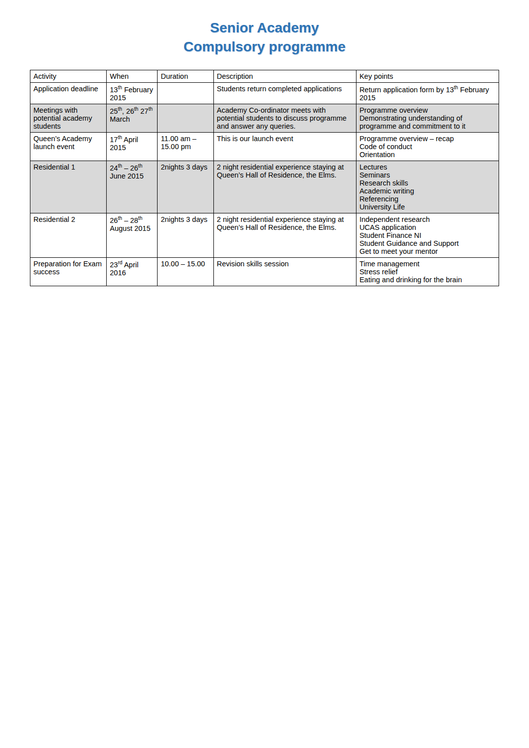Senior Academy
Compulsory programme
| Activity | When | Duration | Description | Key points |
| --- | --- | --- | --- | --- |
| Application deadline | 13 th February 2015 | | Students return completed applications | Return application form by 13 th February 2015 |
| Meetings with potential academy students | 25 th , 26 th 27 th March | | Academy Co-ordinator meets with potential students to discuss programme and answer any queries. | Programme overview Demonstrating understanding of programme and commitment to it |
| Queen’s Academy launch event | 17 th April 2015 | 11.00 am – 15.00 pm | This is our launch event | Programme overview – recap Code of conduct Orientation |
| Residential 1 | 24 th – 26 th June 2015 | 2nights 3 days | 2 night residential experience staying at Queen’s Hall of Residence, the Elms. | Lectures Seminars Research skills Academic writing Referencing University Life |
| Residential 2 | 26 th – 28 th August 2015 | 2nights 3 days | 2 night residential experience staying at Queen’s Hall of Residence, the Elms. | Independent research UCAS application Student Finance NI Student Guidance and Support Get to meet your mentor |
| Preparation for Exam success | 23 rd April 2016 | 10.00 – 15.00 | Revision skills session | Time management Stress relief Eating and drinking for the brain |